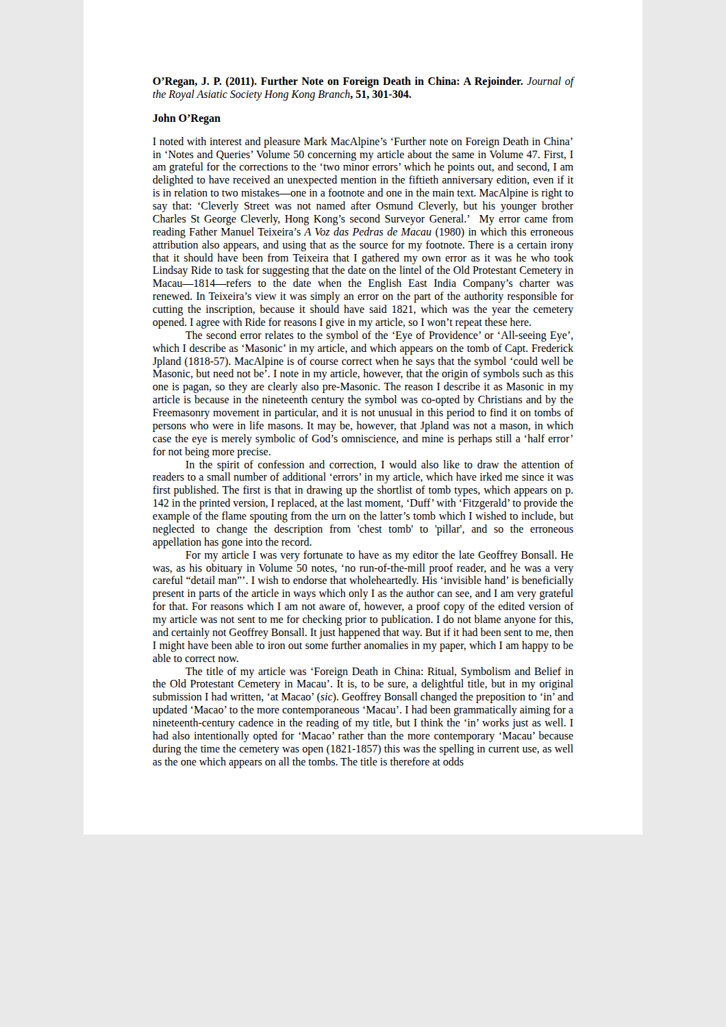O’Regan, J. P. (2011). Further Note on Foreign Death in China: A Rejoinder. Journal of the Royal Asiatic Society Hong Kong Branch, 51, 301-304.
John O’Regan
I noted with interest and pleasure Mark MacAlpine’s ‘Further note on Foreign Death in China’ in ‘Notes and Queries’ Volume 50 concerning my article about the same in Volume 47. First, I am grateful for the corrections to the ‘two minor errors’ which he points out, and second, I am delighted to have received an unexpected mention in the fiftieth anniversary edition, even if it is in relation to two mistakes—one in a footnote and one in the main text. MacAlpine is right to say that: ‘Cleverly Street was not named after Osmund Cleverly, but his younger brother Charles St George Cleverly, Hong Kong’s second Surveyor General.’ My error came from reading Father Manuel Teixeira’s A Voz das Pedras de Macau (1980) in which this erroneous attribution also appears, and using that as the source for my footnote. There is a certain irony that it should have been from Teixeira that I gathered my own error as it was he who took Lindsay Ride to task for suggesting that the date on the lintel of the Old Protestant Cemetery in Macau—1814—refers to the date when the English East India Company’s charter was renewed. In Teixeira’s view it was simply an error on the part of the authority responsible for cutting the inscription, because it should have said 1821, which was the year the cemetery opened. I agree with Ride for reasons I give in my article, so I won’t repeat these here.
The second error relates to the symbol of the ‘Eye of Providence’ or ‘All-seeing Eye’, which I describe as ‘Masonic’ in my article, and which appears on the tomb of Capt. Frederick Jpland (1818-57). MacAlpine is of course correct when he says that the symbol ‘could well be Masonic, but need not be’. I note in my article, however, that the origin of symbols such as this one is pagan, so they are clearly also pre-Masonic. The reason I describe it as Masonic in my article is because in the nineteenth century the symbol was co-opted by Christians and by the Freemasonry movement in particular, and it is not unusual in this period to find it on tombs of persons who were in life masons. It may be, however, that Jpland was not a mason, in which case the eye is merely symbolic of God’s omniscience, and mine is perhaps still a ‘half error’ for not being more precise.
In the spirit of confession and correction, I would also like to draw the attention of readers to a small number of additional ‘errors’ in my article, which have irked me since it was first published. The first is that in drawing up the shortlist of tomb types, which appears on p. 142 in the printed version, I replaced, at the last moment, ‘Duff’ with ‘Fitzgerald’ to provide the example of the flame spouting from the urn on the latter’s tomb which I wished to include, but neglected to change the description from 'chest tomb' to 'pillar', and so the erroneous appellation has gone into the record.
For my article I was very fortunate to have as my editor the late Geoffrey Bonsall. He was, as his obituary in Volume 50 notes, ‘no run-of-the-mill proof reader, and he was a very careful “detail man”’. I wish to endorse that wholeheartedly. His ‘invisible hand’ is beneficially present in parts of the article in ways which only I as the author can see, and I am very grateful for that. For reasons which I am not aware of, however, a proof copy of the edited version of my article was not sent to me for checking prior to publication. I do not blame anyone for this, and certainly not Geoffrey Bonsall. It just happened that way. But if it had been sent to me, then I might have been able to iron out some further anomalies in my paper, which I am happy to be able to correct now.
The title of my article was ‘Foreign Death in China: Ritual, Symbolism and Belief in the Old Protestant Cemetery in Macau’. It is, to be sure, a delightful title, but in my original submission I had written, ‘at Macao’ (sic). Geoffrey Bonsall changed the preposition to ‘in’ and updated ‘Macao’ to the more contemporaneous ‘Macau’. I had been grammatically aiming for a nineteenth-century cadence in the reading of my title, but I think the ‘in’ works just as well. I had also intentionally opted for ‘Macao’ rather than the more contemporary ‘Macau’ because during the time the cemetery was open (1821-1857) this was the spelling in current use, as well as the one which appears on all the tombs. The title is therefore at odds